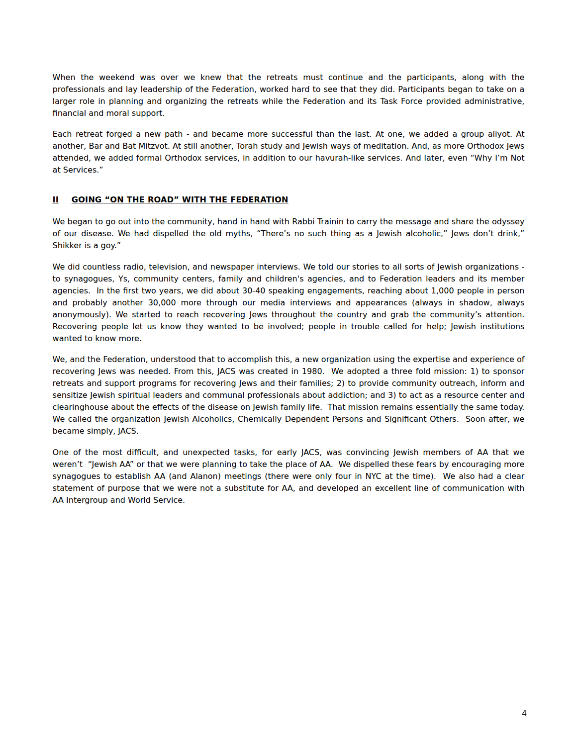When the weekend was over we knew that the retreats must continue and the participants, along with the professionals and lay leadership of the Federation, worked hard to see that they did. Participants began to take on a larger role in planning and organizing the retreats while the Federation and its Task Force provided administrative, financial and moral support.
Each retreat forged a new path - and became more successful than the last. At one, we added a group aliyot. At another, Bar and Bat Mitzvot. At still another, Torah study and Jewish ways of meditation. And, as more Orthodox Jews attended, we added formal Orthodox services, in addition to our havurah-like services. And later, even “Why I’m Not at Services.”
II GOING “ON THE ROAD” WITH THE FEDERATION
We began to go out into the community, hand in hand with Rabbi Trainin to carry the message and share the odyssey of our disease. We had dispelled the old myths, “There’s no such thing as a Jewish alcoholic,” Jews don’t drink,” Shikker is a goy.”
We did countless radio, television, and newspaper interviews. We told our stories to all sorts of Jewish organizations - to synagogues, Ys, community centers, family and children's agencies, and to Federation leaders and its member agencies. In the first two years, we did about 30-40 speaking engagements, reaching about 1,000 people in person and probably another 30,000 more through our media interviews and appearances (always in shadow, always anonymously). We started to reach recovering Jews throughout the country and grab the community’s attention. Recovering people let us know they wanted to be involved; people in trouble called for help; Jewish institutions wanted to know more.
We, and the Federation, understood that to accomplish this, a new organization using the expertise and experience of recovering Jews was needed. From this, JACS was created in 1980. We adopted a three fold mission: 1) to sponsor retreats and support programs for recovering Jews and their families; 2) to provide community outreach, inform and sensitize Jewish spiritual leaders and communal professionals about addiction; and 3) to act as a resource center and clearinghouse about the effects of the disease on Jewish family life. That mission remains essentially the same today. We called the organization Jewish Alcoholics, Chemically Dependent Persons and Significant Others. Soon after, we became simply, JACS.
One of the most difficult, and unexpected tasks, for early JACS, was convincing Jewish members of AA that we weren’t “Jewish AA” or that we were planning to take the place of AA. We dispelled these fears by encouraging more synagogues to establish AA (and Alanon) meetings (there were only four in NYC at the time). We also had a clear statement of purpose that we were not a substitute for AA, and developed an excellent line of communication with AA Intergroup and World Service.
4